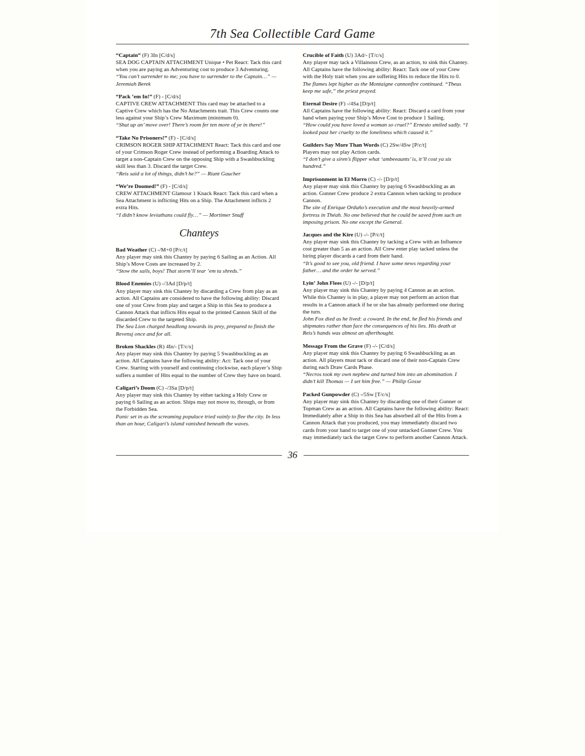7th Sea Collectible Card Game
“Captain” (F) 3In [C/d/s]
SEA DOG CAPTAIN ATTACHMENT Unique • Pet React: Tack this card when you are paying an Adventuring cost to produce 3 Adventuring.
“You can’t surrender to me; you have to surrender to the Captain…” — Jeremiah Berek
“Pack ’em In!” (F) - [C/d/s]
CAPTIVE CREW ATTACHMENT This card may be attached to a Captive Crew which has the No Attachments trait. This Crew counts one less against your Ship’s Crew Maximum (minimum 0).
“Shut up an’ move over! There’s room fer ten more of ye in there!”
“Take No Prisoners!” (F) - [C/d/s]
CRIMSON ROGER SHIP ATTACHMENT React: Tack this card and one of your Crimson Roger Crew instead of performing a Boarding Attack to target a non-Captain Crew on the opposing Ship with a Swashbuckling skill less than 3. Discard the target Crew.
“Reis said a lot of things, didn’t he?” — Riant Gaucher
“We’re Doomed!” (F) - [C/d/s]
CREW ATTACHMENT Glamour 1 Knack React: Tack this card when a Sea Attachment is inflicting Hits on a Ship. The Attachment inflicts 2 extra Hits.
“I didn’t know leviathans could fly…” — Mortimer Snuff
Chanteys
Bad Weather (C) -/M+0 [P/c/t]
Any player may sink this Chantey by paying 6 Sailing as an Action. All Ship’s Move Costs are increased by 2.
“Stow the sails, boys! That storm’ll tear ’em ta shreds.”
Blood Enemies (U) -/3Ad [D/p/t]
Any player may sink this Chantey by discarding a Crew from play as an action. All Captains are considered to have the following ability: Discard one of your Crew from play and target a Ship in this Sea to produce a Cannon Attack that inflicts Hits equal to the printed Cannon Skill of the discarded Crew to the targeted Ship.
The Sea Lion charged headlong towards its prey, prepared to finish the Revensj once and for all.
Broken Shackles (R) 4In/- [T/c/s]
Any player may sink this Chantey by paying 5 Swashbuckling as an action. All Captains have the following ability: Act: Tack one of your Crew. Starting with yourself and continuing clockwise, each player’s Ship suffers a number of Hits equal to the number of Crew they have on board.
Caligari’s Doom (C) -/3Sa [D/p/t]
Any player may sink this Chantey by either tacking a Holy Crew or paying 6 Sailing as an action. Ships may not move to, through, or from the Forbidden Sea.
Panic set in as the screaming populace tried vainly to flee the city. In less than an hour, Caligari’s island vanished beneath the waves.
Crucible of Faith (U) 3Ad/- [T/c/s]
Any player may tack a Villainous Crew, as an action, to sink this Chantey. All Captains have the following ability: React: Tack one of your Crew with the Holy trait when you are suffering Hits to reduce the Hits to 0.
The flames lept higher as the Montaigne cannonfire continued. “Theus keep me safe,” the priest prayed.
Eternal Desire (F) -/4Sa [D/p/t]
All Captains have the following ability: React: Discard a card from your hand when paying your Ship’s Move Cost to produce 1 Sailing.
“How could you have loved a woman so cruel?” Ernesto smiled sadly. “I looked past her cruelty to the loneliness which caused it.”
Guilders Say More Than Words (C) 2Sw/4Sw [P/c/t]
Players may not play Action cards.
“I don’t give a siren’s flipper what ‘ambeeaunts’ is, it’ll cost ya six hundred.”
Imprisonment in El Morro (C) -/- [D/p/t]
Any player may sink this Chantey by paying 6 Swashbuckling as an action. Gunner Crew produce 2 extra Cannon when tacking to produce Cannon.
The site of Enrique Orduño’s execution and the most heavily-armed fortress in Théah. No one believed that he could be saved from such an imposing prison. No one except the General.
Jacques and the Kire (U) -/- [P/c/t]
Any player may sink this Chantey by tacking a Crew with an Influence cost greater than 5 as an action. All Crew enter play tacked unless the hiring player discards a card from their hand.
“It’s good to see you, old friend. I have some news regarding your father… and the order he served.”
Lyin’ John Flees (U) -/- [D/p/t]
Any player may sink this Chantey by paying 4 Cannon as an action. While this Chantey is in play, a player may not perform an action that results in a Cannon attack if he or she has already performed one during the turn.
John Fox died as he lived: a coward. In the end, he fled his friends and shipmates rather than face the consequences of his lies. His death at Reis’s hands was almost an afterthought.
Message From the Grave (F) -/- [C/d/s]
Any player may sink this Chantey by paying 6 Swashbuckling as an action. All players must tack or discard one of their non-Captain Crew during each Draw Cards Phase.
“Necros took my own nephew and turned him into an abomination. I didn’t kill Thomas — I set him free.” — Philip Gosse
Packed Gunpowder (C) -/5Sw [T/c/s]
Any player may sink this Chantey by discarding one of their Gunner or Topman Crew as an action. All Captains have the following ability: React: Immediately after a Ship in this Sea has absorbed all of the Hits from a Cannon Attack that you produced, you may immediately discard two cards from your hand to target one of your untacked Gunner Crew. You may immediately tack the target Crew to perform another Cannon Attack.
36